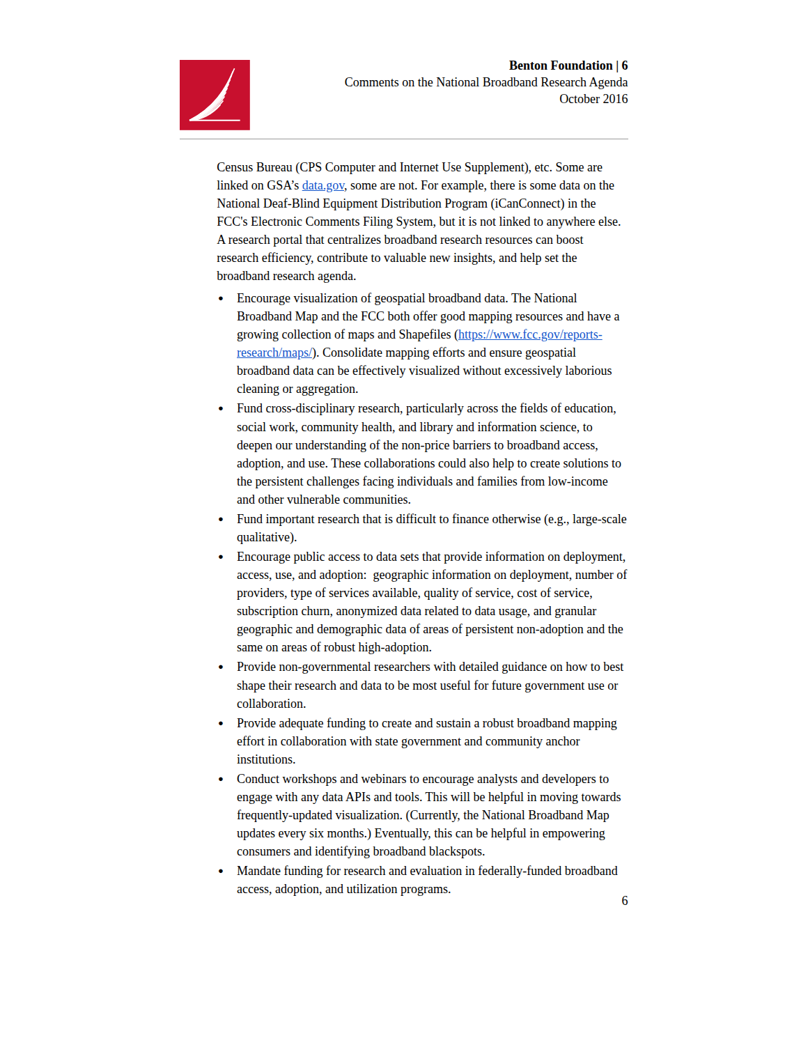Benton Foundation | 6
Comments on the National Broadband Research Agenda
October 2016
Census Bureau (CPS Computer and Internet Use Supplement), etc. Some are linked on GSA’s data.gov, some are not. For example, there is some data on the National Deaf-Blind Equipment Distribution Program (iCanConnect) in the FCC's Electronic Comments Filing System, but it is not linked to anywhere else. A research portal that centralizes broadband research resources can boost research efficiency, contribute to valuable new insights, and help set the broadband research agenda.
Encourage visualization of geospatial broadband data. The National Broadband Map and the FCC both offer good mapping resources and have a growing collection of maps and Shapefiles (https://www.fcc.gov/reports-research/maps/). Consolidate mapping efforts and ensure geospatial broadband data can be effectively visualized without excessively laborious cleaning or aggregation.
Fund cross-disciplinary research, particularly across the fields of education, social work, community health, and library and information science, to deepen our understanding of the non-price barriers to broadband access, adoption, and use. These collaborations could also help to create solutions to the persistent challenges facing individuals and families from low-income and other vulnerable communities.
Fund important research that is difficult to finance otherwise (e.g., large-scale qualitative).
Encourage public access to data sets that provide information on deployment, access, use, and adoption: geographic information on deployment, number of providers, type of services available, quality of service, cost of service, subscription churn, anonymized data related to data usage, and granular geographic and demographic data of areas of persistent non-adoption and the same on areas of robust high-adoption.
Provide non-governmental researchers with detailed guidance on how to best shape their research and data to be most useful for future government use or collaboration.
Provide adequate funding to create and sustain a robust broadband mapping effort in collaboration with state government and community anchor institutions.
Conduct workshops and webinars to encourage analysts and developers to engage with any data APIs and tools. This will be helpful in moving towards frequently-updated visualization. (Currently, the National Broadband Map updates every six months.) Eventually, this can be helpful in empowering consumers and identifying broadband blackspots.
Mandate funding for research and evaluation in federally-funded broadband access, adoption, and utilization programs.
6